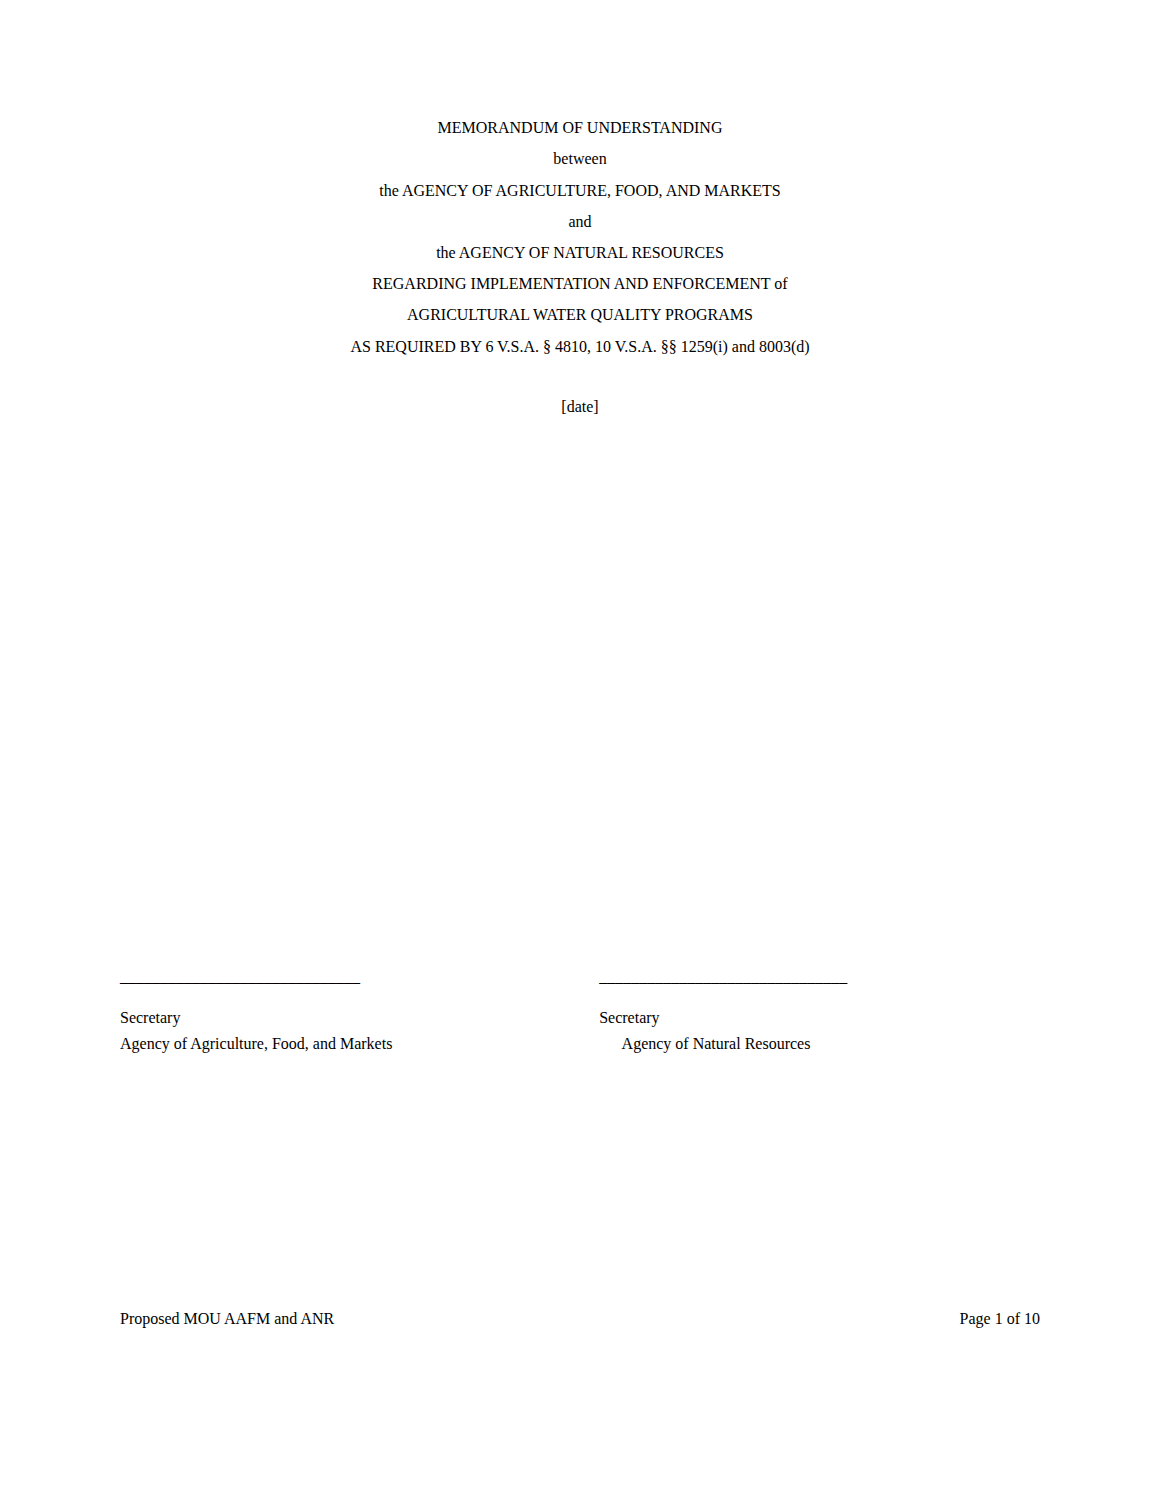MEMORANDUM OF UNDERSTANDING
between
the AGENCY OF AGRICULTURE, FOOD, AND MARKETS
and
the AGENCY OF NATURAL RESOURCES
REGARDING IMPLEMENTATION AND ENFORCEMENT of
AGRICULTURAL WATER QUALITY PROGRAMS
AS REQUIRED BY 6 V.S.A. § 4810, 10 V.S.A. §§ 1259(i) and 8003(d)
[date]
| ______________________________ Secretary Agency of Agriculture, Food, and Markets | _______________________________ Secretary Agency of Natural Resources |
Proposed MOU AAFM and ANR Page 1 of 10